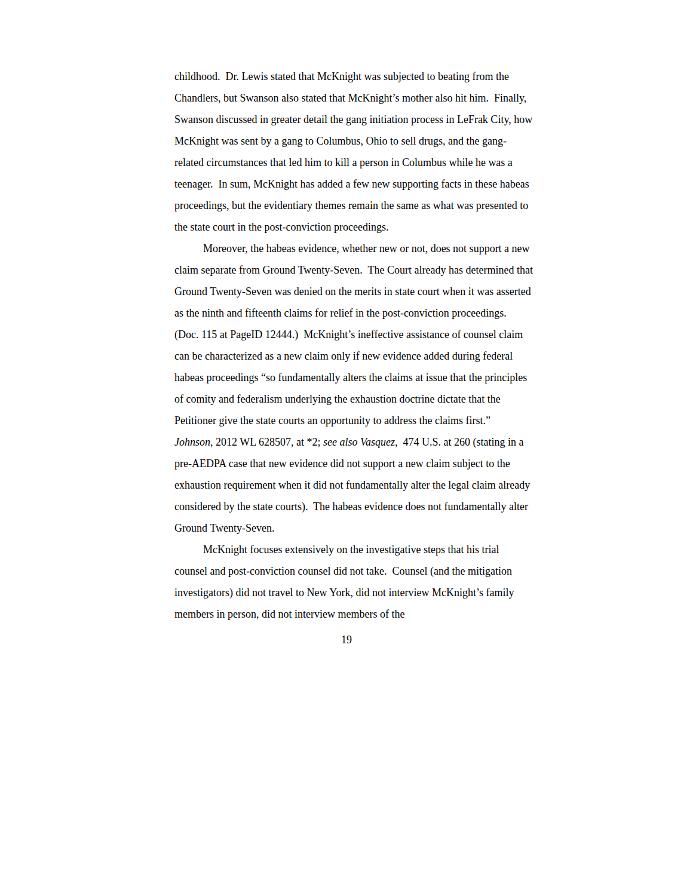childhood. Dr. Lewis stated that McKnight was subjected to beating from the Chandlers, but Swanson also stated that McKnight’s mother also hit him. Finally, Swanson discussed in greater detail the gang initiation process in LeFrak City, how McKnight was sent by a gang to Columbus, Ohio to sell drugs, and the gang-related circumstances that led him to kill a person in Columbus while he was a teenager. In sum, McKnight has added a few new supporting facts in these habeas proceedings, but the evidentiary themes remain the same as what was presented to the state court in the post-conviction proceedings.
Moreover, the habeas evidence, whether new or not, does not support a new claim separate from Ground Twenty-Seven. The Court already has determined that Ground Twenty-Seven was denied on the merits in state court when it was asserted as the ninth and fifteenth claims for relief in the post-conviction proceedings. (Doc. 115 at PageID 12444.) McKnight’s ineffective assistance of counsel claim can be characterized as a new claim only if new evidence added during federal habeas proceedings “so fundamentally alters the claims at issue that the principles of comity and federalism underlying the exhaustion doctrine dictate that the Petitioner give the state courts an opportunity to address the claims first.” Johnson, 2012 WL 628507, at *2; see also Vasquez, 474 U.S. at 260 (stating in a pre-AEDPA case that new evidence did not support a new claim subject to the exhaustion requirement when it did not fundamentally alter the legal claim already considered by the state courts). The habeas evidence does not fundamentally alter Ground Twenty-Seven.
McKnight focuses extensively on the investigative steps that his trial counsel and post-conviction counsel did not take. Counsel (and the mitigation investigators) did not travel to New York, did not interview McKnight’s family members in person, did not interview members of the
19